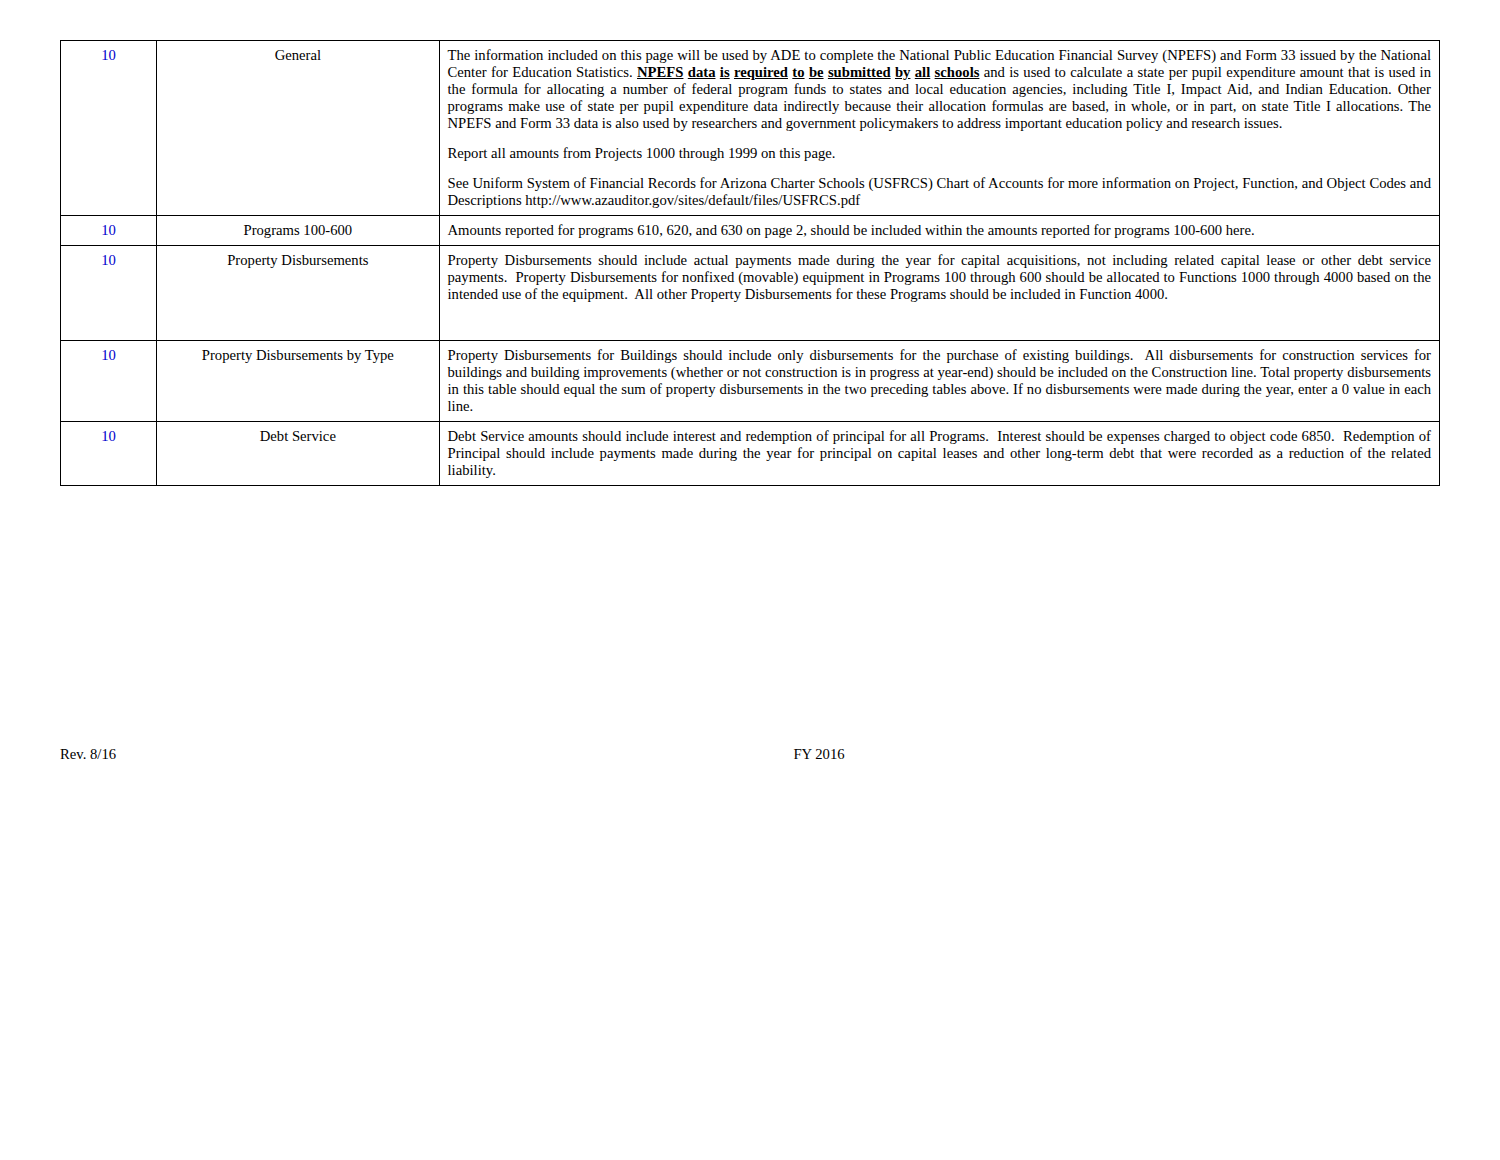| 10 | General | The information included on this page will be used by ADE to complete the National Public Education Financial Survey (NPEFS) and Form 33 issued by the National Center for Education Statistics. NPEFS data is required to be submitted by all schools and is used to calculate a state per pupil expenditure amount that is used in the formula for allocating a number of federal program funds to states and local education agencies, including Title I, Impact Aid, and Indian Education. Other programs make use of state per pupil expenditure data indirectly because their allocation formulas are based, in whole, or in part, on state Title I allocations. The NPEFS and Form 33 data is also used by researchers and government policymakers to address important education policy and research issues. Report all amounts from Projects 1000 through 1999 on this page. See Uniform System of Financial Records for Arizona Charter Schools (USFRCS) Chart of Accounts for more information on Project, Function, and Object Codes and Descriptions http://www.azauditor.gov/sites/default/files/USFRCS.pdf |
| 10 | Programs 100-600 | Amounts reported for programs 610, 620, and 630 on page 2, should be included within the amounts reported for programs 100-600 here. |
| 10 | Property Disbursements | Property Disbursements should include actual payments made during the year for capital acquisitions, not including related capital lease or other debt service payments. Property Disbursements for nonfixed (movable) equipment in Programs 100 through 600 should be allocated to Functions 1000 through 4000 based on the intended use of the equipment. All other Property Disbursements for these Programs should be included in Function 4000. |
| 10 | Property Disbursements by Type | Property Disbursements for Buildings should include only disbursements for the purchase of existing buildings. All disbursements for construction services for buildings and building improvements (whether or not construction is in progress at year-end) should be included on the Construction line. Total property disbursements in this table should equal the sum of property disbursements in the two preceding tables above. If no disbursements were made during the year, enter a 0 value in each line. |
| 10 | Debt Service | Debt Service amounts should include interest and redemption of principal for all Programs. Interest should be expenses charged to object code 6850. Redemption of Principal should include payments made during the year for principal on capital leases and other long-term debt that were recorded as a reduction of the related liability. |
Rev. 8/16
FY 2016